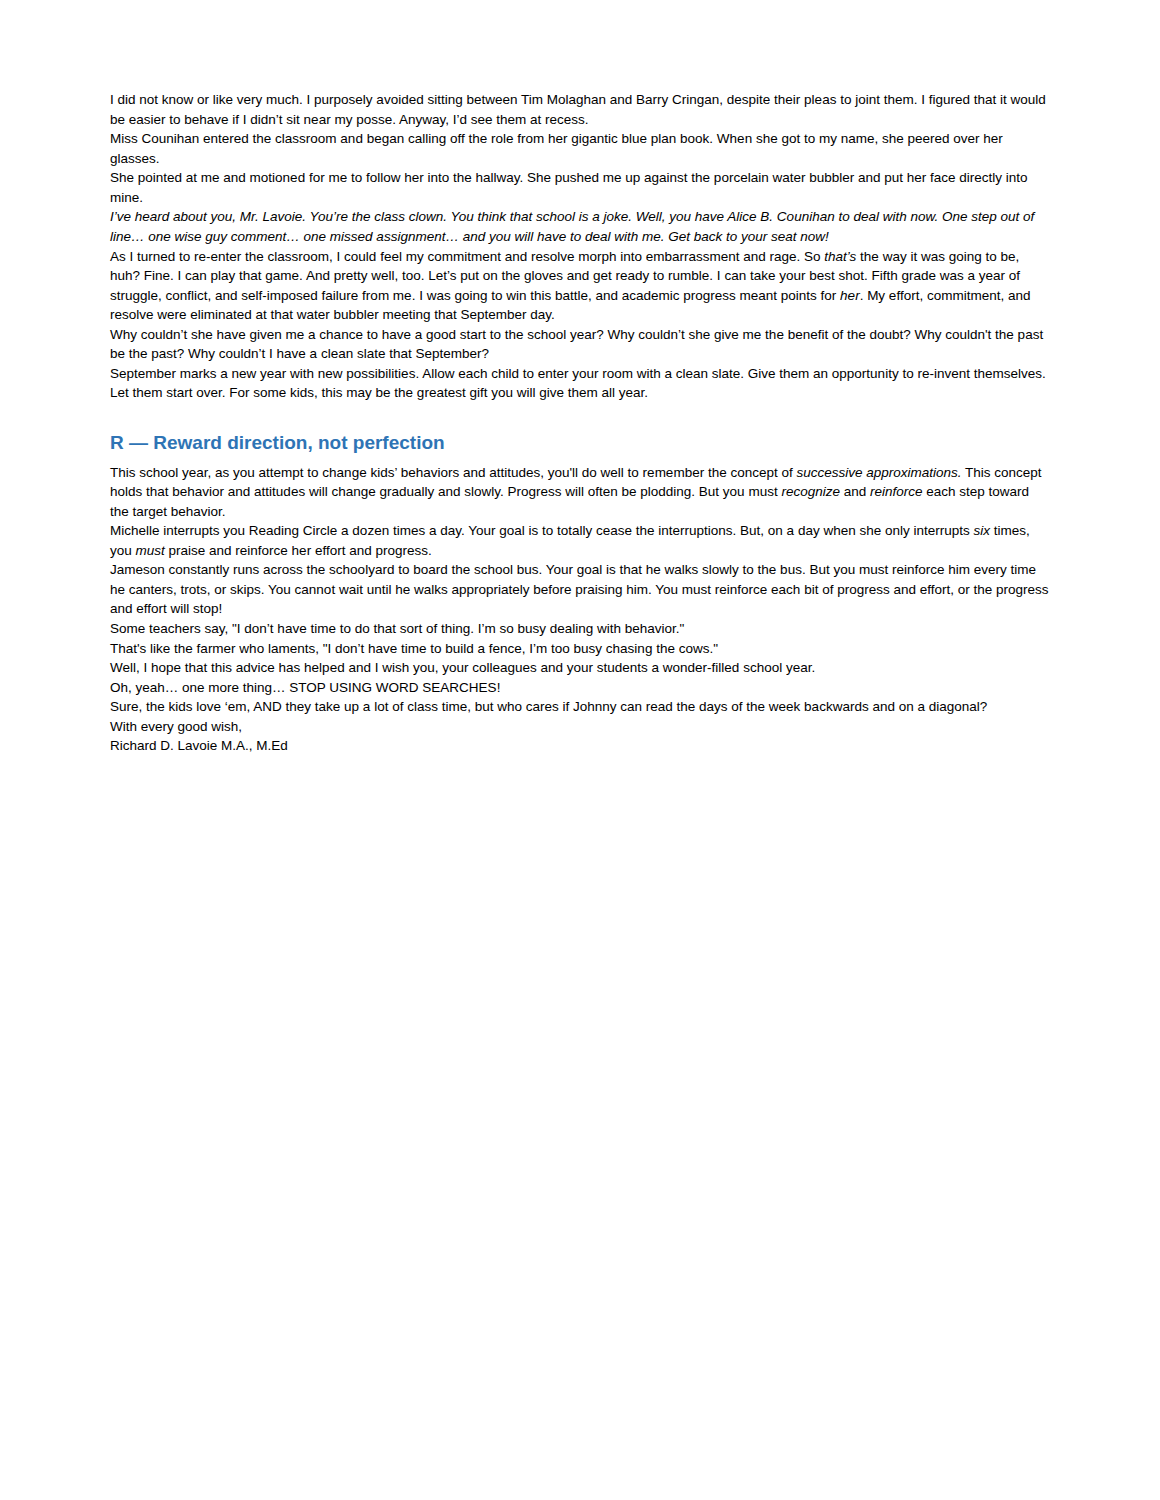I did not know or like very much. I purposely avoided sitting between Tim Molaghan and Barry Cringan, despite their pleas to joint them. I figured that it would be easier to behave if I didn’t sit near my posse. Anyway, I’d see them at recess.
Miss Counihan entered the classroom and began calling off the role from her gigantic blue plan book. When she got to my name, she peered over her glasses.
She pointed at me and motioned for me to follow her into the hallway. She pushed me up against the porcelain water bubbler and put her face directly into mine.
I’ve heard about you, Mr. Lavoie. You’re the class clown. You think that school is a joke. Well, you have Alice B. Counihan to deal with now. One step out of line… one wise guy comment… one missed assignment… and you will have to deal with me. Get back to your seat now!
As I turned to re-enter the classroom, I could feel my commitment and resolve morph into embarrassment and rage. So that’s the way it was going to be, huh? Fine. I can play that game. And pretty well, too. Let’s put on the gloves and get ready to rumble. I can take your best shot. Fifth grade was a year of struggle, conflict, and self-imposed failure from me. I was going to win this battle, and academic progress meant points for her. My effort, commitment, and resolve were eliminated at that water bubbler meeting that September day.
Why couldn’t she have given me a chance to have a good start to the school year? Why couldn’t she give me the benefit of the doubt? Why couldn't the past be the past? Why couldn’t I have a clean slate that September?
September marks a new year with new possibilities. Allow each child to enter your room with a clean slate. Give them an opportunity to re-invent themselves. Let them start over. For some kids, this may be the greatest gift you will give them all year.
R — Reward direction, not perfection
This school year, as you attempt to change kids’ behaviors and attitudes, you'll do well to remember the concept of successive approximations. This concept holds that behavior and attitudes will change gradually and slowly. Progress will often be plodding. But you must recognize and reinforce each step toward the target behavior.
Michelle interrupts you Reading Circle a dozen times a day. Your goal is to totally cease the interruptions. But, on a day when she only interrupts six times, you must praise and reinforce her effort and progress.
Jameson constantly runs across the schoolyard to board the school bus. Your goal is that he walks slowly to the bus. But you must reinforce him every time he canters, trots, or skips. You cannot wait until he walks appropriately before praising him. You must reinforce each bit of progress and effort, or the progress and effort will stop!
Some teachers say, "I don’t have time to do that sort of thing. I’m so busy dealing with behavior."
That's like the farmer who laments, "I don’t have time to build a fence, I’m too busy chasing the cows."
Well, I hope that this advice has helped and I wish you, your colleagues and your students a wonder-filled school year.
Oh, yeah… one more thing… STOP USING WORD SEARCHES!
Sure, the kids love ‘em, AND they take up a lot of class time, but who cares if Johnny can read the days of the week backwards and on a diagonal?
With every good wish,
Richard D. Lavoie M.A., M.Ed